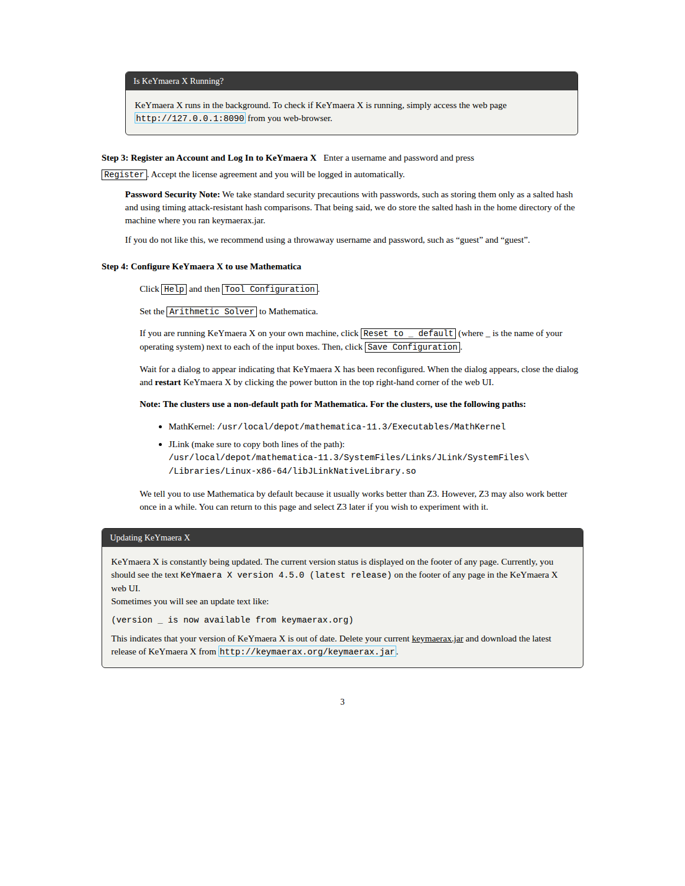Is KeYmaera X Running?
KeYmaera X runs in the background. To check if KeYmaera X is running, simply access the web page http://127.0.0.1:8090 from you web-browser.
Step 3: Register an Account and Log In to KeYmaera X Enter a username and password and press
Register. Accept the license agreement and you will be logged in automatically.
Password Security Note: We take standard security precautions with passwords, such as storing them only as a salted hash and using timing attack-resistant hash comparisons. That being said, we do store the salted hash in the home directory of the machine where you ran keymaerax.jar.
If you do not like this, we recommend using a throwaway username and password, such as “guest” and “guest”.
Step 4: Configure KeYmaera X to use Mathematica
Click Help and then Tool Configuration.
Set the Arithmetic Solver to Mathematica.
If you are running KeYmaera X on your own machine, click Reset to _ default (where _ is the name of your operating system) next to each of the input boxes. Then, click Save Configuration.
Wait for a dialog to appear indicating that KeYmaera X has been reconfigured. When the dialog appears, close the dialog and restart KeYmaera X by clicking the power button in the top right-hand corner of the web UI.
Note: The clusters use a non-default path for Mathematica. For the clusters, use the following paths:
MathKernel: /usr/local/depot/mathematica-11.3/Executables/MathKernel
JLink (make sure to copy both lines of the path):
/usr/local/depot/mathematica-11.3/SystemFiles/Links/JLink/SystemFiles\
/Libraries/Linux-x86-64/libJLinkNativeLibrary.so
We tell you to use Mathematica by default because it usually works better than Z3. However, Z3 may also work better once in a while. You can return to this page and select Z3 later if you wish to experiment with it.
Updating KeYmaera X
KeYmaera X is constantly being updated. The current version status is displayed on the footer of any page. Currently, you should see the text KeYmaera X version 4.5.0 (latest release) on the footer of any page in the KeYmaera X web UI.
Sometimes you will see an update text like:
(version _ is now available from keymaerax.org)
This indicates that your version of KeYmaera X is out of date. Delete your current keymaerax.jar and download the latest release of KeYmaera X from http://keymaerax.org/keymaerax.jar.
3